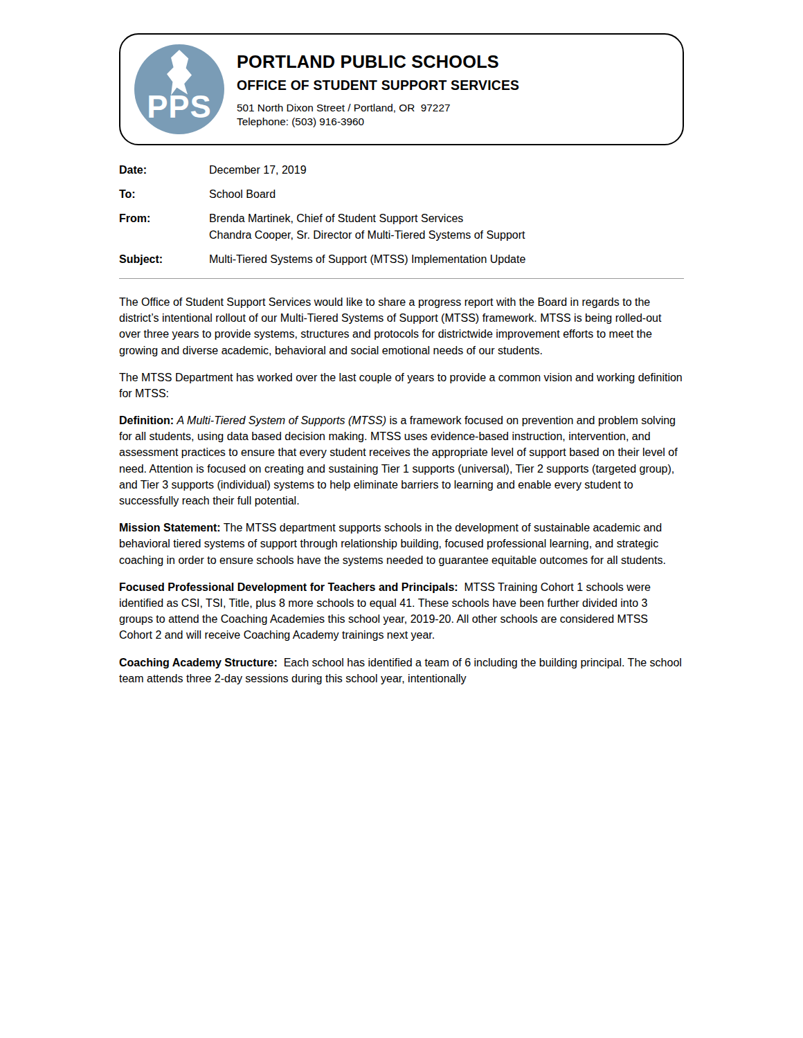PPS
PORTLAND PUBLIC SCHOOLS
OFFICE OF STUDENT SUPPORT SERVICES
501 North Dixon Street / Portland, OR 97227
Telephone: (503) 916-3960
| Date: | December 17, 2019 |
| To: | School Board |
| From: | Brenda Martinek, Chief of Student Support Services Chandra Cooper, Sr. Director of Multi-Tiered Systems of Support |
| Subject: | Multi-Tiered Systems of Support (MTSS) Implementation Update |
The Office of Student Support Services would like to share a progress report with the Board in regards to the district’s intentional rollout of our Multi-Tiered Systems of Support (MTSS) framework. MTSS is being rolled-out over three years to provide systems, structures and protocols for districtwide improvement efforts to meet the growing and diverse academic, behavioral and social emotional needs of our students.
The MTSS Department has worked over the last couple of years to provide a common vision and working definition for MTSS:
Definition: A Multi-Tiered System of Supports (MTSS) is a framework focused on prevention and problem solving for all students, using data based decision making. MTSS uses evidence-based instruction, intervention, and assessment practices to ensure that every student receives the appropriate level of support based on their level of need. Attention is focused on creating and sustaining Tier 1 supports (universal), Tier 2 supports (targeted group), and Tier 3 supports (individual) systems to help eliminate barriers to learning and enable every student to successfully reach their full potential.
Mission Statement: The MTSS department supports schools in the development of sustainable academic and behavioral tiered systems of support through relationship building, focused professional learning, and strategic coaching in order to ensure schools have the systems needed to guarantee equitable outcomes for all students.
Focused Professional Development for Teachers and Principals: MTSS Training Cohort 1 schools were identified as CSI, TSI, Title, plus 8 more schools to equal 41. These schools have been further divided into 3 groups to attend the Coaching Academies this school year, 2019-20. All other schools are considered MTSS Cohort 2 and will receive Coaching Academy trainings next year.
Coaching Academy Structure: Each school has identified a team of 6 including the building principal. The school team attends three 2-day sessions during this school year, intentionally